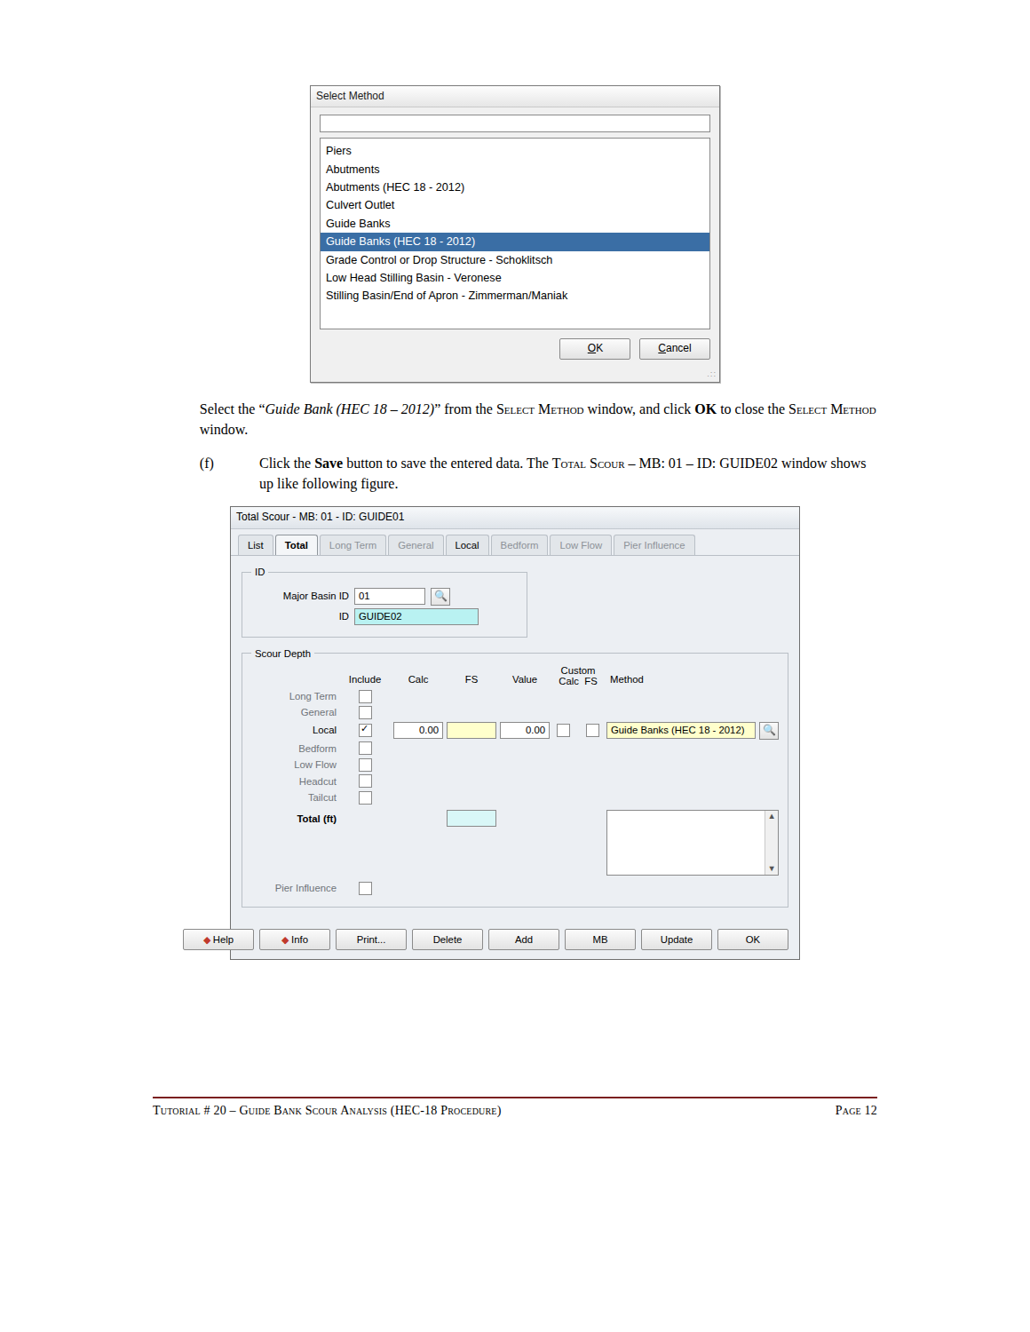Select Method
Piers
Abutments
Abutments (HEC 18 - 2012)
Culvert Outlet
Guide Banks
Guide Banks (HEC 18 - 2012)
Grade Control or Drop Structure - Schoklitsch
Low Head Stilling Basin - Veronese
Stilling Basin/End of Apron - Zimmerman/Maniak
OK Cancel
.::
Select the “Guide Bank (HEC 18 – 2012)” from the Select Method window, and click OK to close the Select Method window.
(f)
Click the Save button to save the entered data. The Total Scour – MB: 01 – ID: GUIDE02 window shows up like following figure.
Total Scour - MB: 01 - ID: GUIDE01
List
Total
Long Term
General
Local
Bedform
Low Flow
Pier Influence
ID
Major Basin ID
01
🔍
ID
GUIDE02
Scour Depth
Include Calc FS Value Custom
Calc FS Method
Long Term
General
Local
0.00
0.00
Guide Banks (HEC 18 - 2012)
🔍
Bedform
Low Flow
Headcut
Tailcut
Total (ft)
▲▼
Pier Influence
◆Help ◆Info Print... Delete Add MB Update OK
Tutorial # 20 – Guide Bank Scour Analysis (HEC-18 Procedure)
Page 12